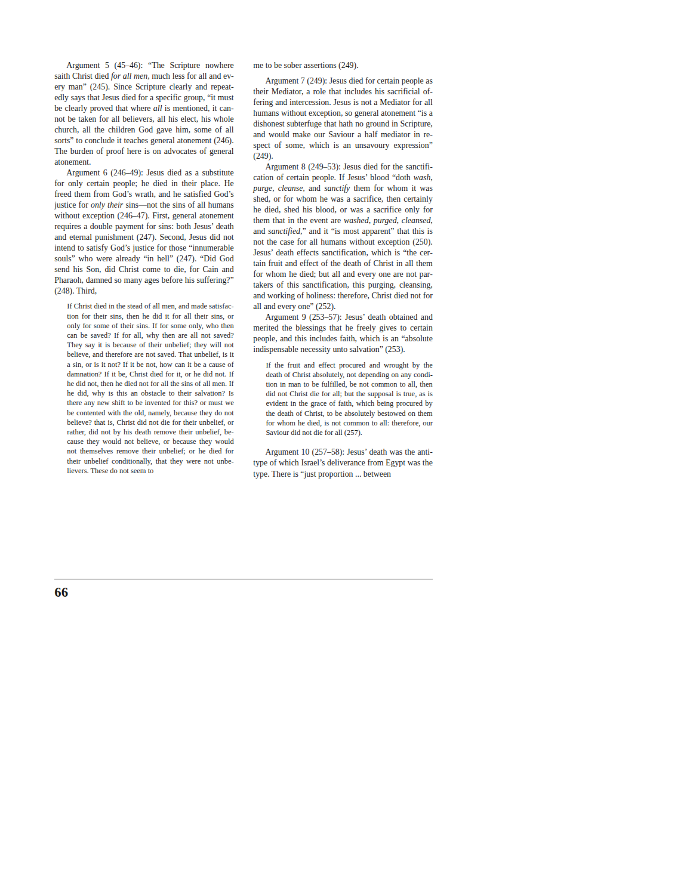Argument 5 (45–46): “The Scripture nowhere saith Christ died for all men, much less for all and every man” (245). Since Scripture clearly and repeatedly says that Jesus died for a specific group, “it must be clearly proved that where all is mentioned, it cannot be taken for all believers, all his elect, his whole church, all the children God gave him, some of all sorts” to conclude it teaches general atonement (246). The burden of proof here is on advocates of general atonement.
Argument 6 (246–49): Jesus died as a substitute for only certain people; he died in their place. He freed them from God’s wrath, and he satisfied God’s justice for only their sins—not the sins of all humans without exception (246–47). First, general atonement requires a double payment for sins: both Jesus’ death and eternal punishment (247). Second, Jesus did not intend to satisfy God’s justice for those “innumerable souls” who were already “in hell” (247). “Did God send his Son, did Christ come to die, for Cain and Pharaoh, damned so many ages before his suffering?” (248). Third,
If Christ died in the stead of all men, and made satisfaction for their sins, then he did it for all their sins, or only for some of their sins. If for some only, who then can be saved? If for all, why then are all not saved? They say it is because of their unbelief; they will not believe, and therefore are not saved. That unbelief, is it a sin, or is it not? If it be not, how can it be a cause of damnation? If it be, Christ died for it, or he did not. If he did not, then he died not for all the sins of all men. If he did, why is this an obstacle to their salvation? Is there any new shift to be invented for this? or must we be contented with the old, namely, because they do not believe? that is, Christ did not die for their unbelief, or rather, did not by his death remove their unbelief, because they would not believe, or because they would not themselves remove their unbelief; or he died for their unbelief conditionally, that they were not unbelievers. These do not seem to
me to be sober assertions (249).
Argument 7 (249): Jesus died for certain people as their Mediator, a role that includes his sacrificial offering and intercession. Jesus is not a Mediator for all humans without exception, so general atonement “is a dishonest subterfuge that hath no ground in Scripture, and would make our Saviour a half mediator in respect of some, which is an unsavoury expression” (249).
Argument 8 (249–53): Jesus died for the sanctification of certain people. If Jesus’ blood “doth wash, purge, cleanse, and sanctify them for whom it was shed, or for whom he was a sacrifice, then certainly he died, shed his blood, or was a sacrifice only for them that in the event are washed, purged, cleansed, and sanctified,” and it “is most apparent” that this is not the case for all humans without exception (250). Jesus’ death effects sanctification, which is “the certain fruit and effect of the death of Christ in all them for whom he died; but all and every one are not partakers of this sanctification, this purging, cleansing, and working of holiness: therefore, Christ died not for all and every one” (252).
Argument 9 (253–57): Jesus’ death obtained and merited the blessings that he freely gives to certain people, and this includes faith, which is an “absolute indispensable necessity unto salvation” (253).
If the fruit and effect procured and wrought by the death of Christ absolutely, not depending on any condition in man to be fulfilled, be not common to all, then did not Christ die for all; but the supposal is true, as is evident in the grace of faith, which being procured by the death of Christ, to be absolutely bestowed on them for whom he died, is not common to all: therefore, our Saviour did not die for all (257).
Argument 10 (257–58): Jesus’ death was the antitype of which Israel’s deliverance from Egypt was the type. There is “just proportion ... between
66